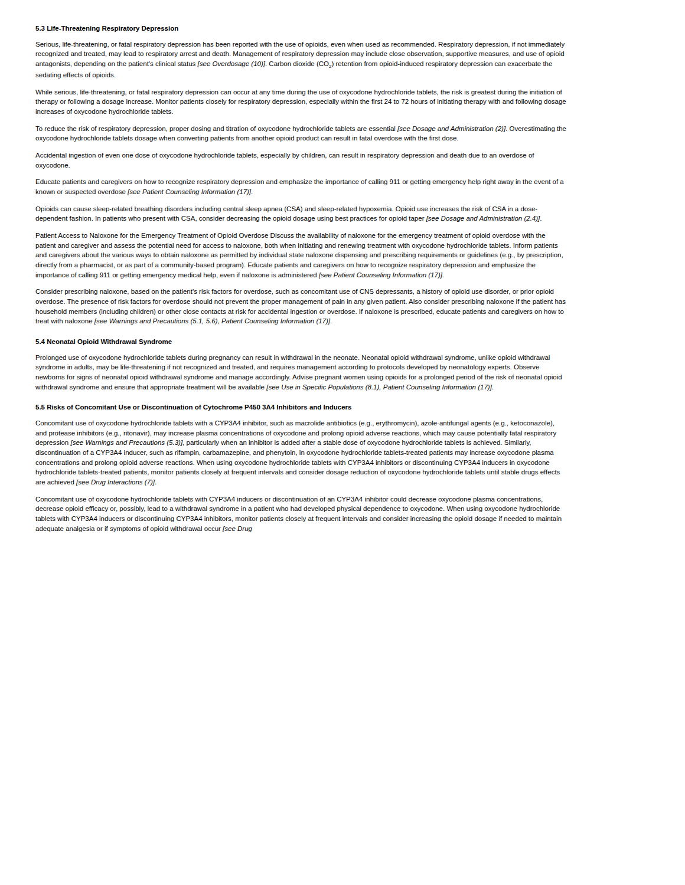5.3 Life-Threatening Respiratory Depression
Serious, life-threatening, or fatal respiratory depression has been reported with the use of opioids, even when used as recommended. Respiratory depression, if not immediately recognized and treated, may lead to respiratory arrest and death. Management of respiratory depression may include close observation, supportive measures, and use of opioid antagonists, depending on the patient's clinical status [see Overdosage (10)]. Carbon dioxide (CO2) retention from opioid-induced respiratory depression can exacerbate the sedating effects of opioids.
While serious, life-threatening, or fatal respiratory depression can occur at any time during the use of oxycodone hydrochloride tablets, the risk is greatest during the initiation of therapy or following a dosage increase. Monitor patients closely for respiratory depression, especially within the first 24 to 72 hours of initiating therapy with and following dosage increases of oxycodone hydrochloride tablets.
To reduce the risk of respiratory depression, proper dosing and titration of oxycodone hydrochloride tablets are essential [see Dosage and Administration (2)]. Overestimating the oxycodone hydrochloride tablets dosage when converting patients from another opioid product can result in fatal overdose with the first dose.
Accidental ingestion of even one dose of oxycodone hydrochloride tablets, especially by children, can result in respiratory depression and death due to an overdose of oxycodone.
Educate patients and caregivers on how to recognize respiratory depression and emphasize the importance of calling 911 or getting emergency help right away in the event of a known or suspected overdose [see Patient Counseling Information (17)].
Opioids can cause sleep-related breathing disorders including central sleep apnea (CSA) and sleep-related hypoxemia. Opioid use increases the risk of CSA in a dose-dependent fashion. In patients who present with CSA, consider decreasing the opioid dosage using best practices for opioid taper [see Dosage and Administration (2.4)].
Patient Access to Naloxone for the Emergency Treatment of Opioid Overdose Discuss the availability of naloxone for the emergency treatment of opioid overdose with the patient and caregiver and assess the potential need for access to naloxone, both when initiating and renewing treatment with oxycodone hydrochloride tablets. Inform patients and caregivers about the various ways to obtain naloxone as permitted by individual state naloxone dispensing and prescribing requirements or guidelines (e.g., by prescription, directly from a pharmacist, or as part of a community-based program). Educate patients and caregivers on how to recognize respiratory depression and emphasize the importance of calling 911 or getting emergency medical help, even if naloxone is administered [see Patient Counseling Information (17)].
Consider prescribing naloxone, based on the patient's risk factors for overdose, such as concomitant use of CNS depressants, a history of opioid use disorder, or prior opioid overdose. The presence of risk factors for overdose should not prevent the proper management of pain in any given patient. Also consider prescribing naloxone if the patient has household members (including children) or other close contacts at risk for accidental ingestion or overdose. If naloxone is prescribed, educate patients and caregivers on how to treat with naloxone [see Warnings and Precautions (5.1, 5.6), Patient Counseling Information (17)].
5.4 Neonatal Opioid Withdrawal Syndrome
Prolonged use of oxycodone hydrochloride tablets during pregnancy can result in withdrawal in the neonate. Neonatal opioid withdrawal syndrome, unlike opioid withdrawal syndrome in adults, may be life-threatening if not recognized and treated, and requires management according to protocols developed by neonatology experts. Observe newborns for signs of neonatal opioid withdrawal syndrome and manage accordingly. Advise pregnant women using opioids for a prolonged period of the risk of neonatal opioid withdrawal syndrome and ensure that appropriate treatment will be available [see Use in Specific Populations (8.1), Patient Counseling Information (17)].
5.5 Risks of Concomitant Use or Discontinuation of Cytochrome P450 3A4 Inhibitors and Inducers
Concomitant use of oxycodone hydrochloride tablets with a CYP3A4 inhibitor, such as macrolide antibiotics (e.g., erythromycin), azole-antifungal agents (e.g., ketoconazole), and protease inhibitors (e.g., ritonavir), may increase plasma concentrations of oxycodone and prolong opioid adverse reactions, which may cause potentially fatal respiratory depression [see Warnings and Precautions (5.3)], particularly when an inhibitor is added after a stable dose of oxycodone hydrochloride tablets is achieved. Similarly, discontinuation of a CYP3A4 inducer, such as rifampin, carbamazepine, and phenytoin, in oxycodone hydrochloride tablets-treated patients may increase oxycodone plasma concentrations and prolong opioid adverse reactions. When using oxycodone hydrochloride tablets with CYP3A4 inhibitors or discontinuing CYP3A4 inducers in oxycodone hydrochloride tablets-treated patients, monitor patients closely at frequent intervals and consider dosage reduction of oxycodone hydrochloride tablets until stable drugs effects are achieved [see Drug Interactions (7)].
Concomitant use of oxycodone hydrochloride tablets with CYP3A4 inducers or discontinuation of an CYP3A4 inhibitor could decrease oxycodone plasma concentrations, decrease opioid efficacy or, possibly, lead to a withdrawal syndrome in a patient who had developed physical dependence to oxycodone. When using oxycodone hydrochloride tablets with CYP3A4 inducers or discontinuing CYP3A4 inhibitors, monitor patients closely at frequent intervals and consider increasing the opioid dosage if needed to maintain adequate analgesia or if symptoms of opioid withdrawal occur [see Drug